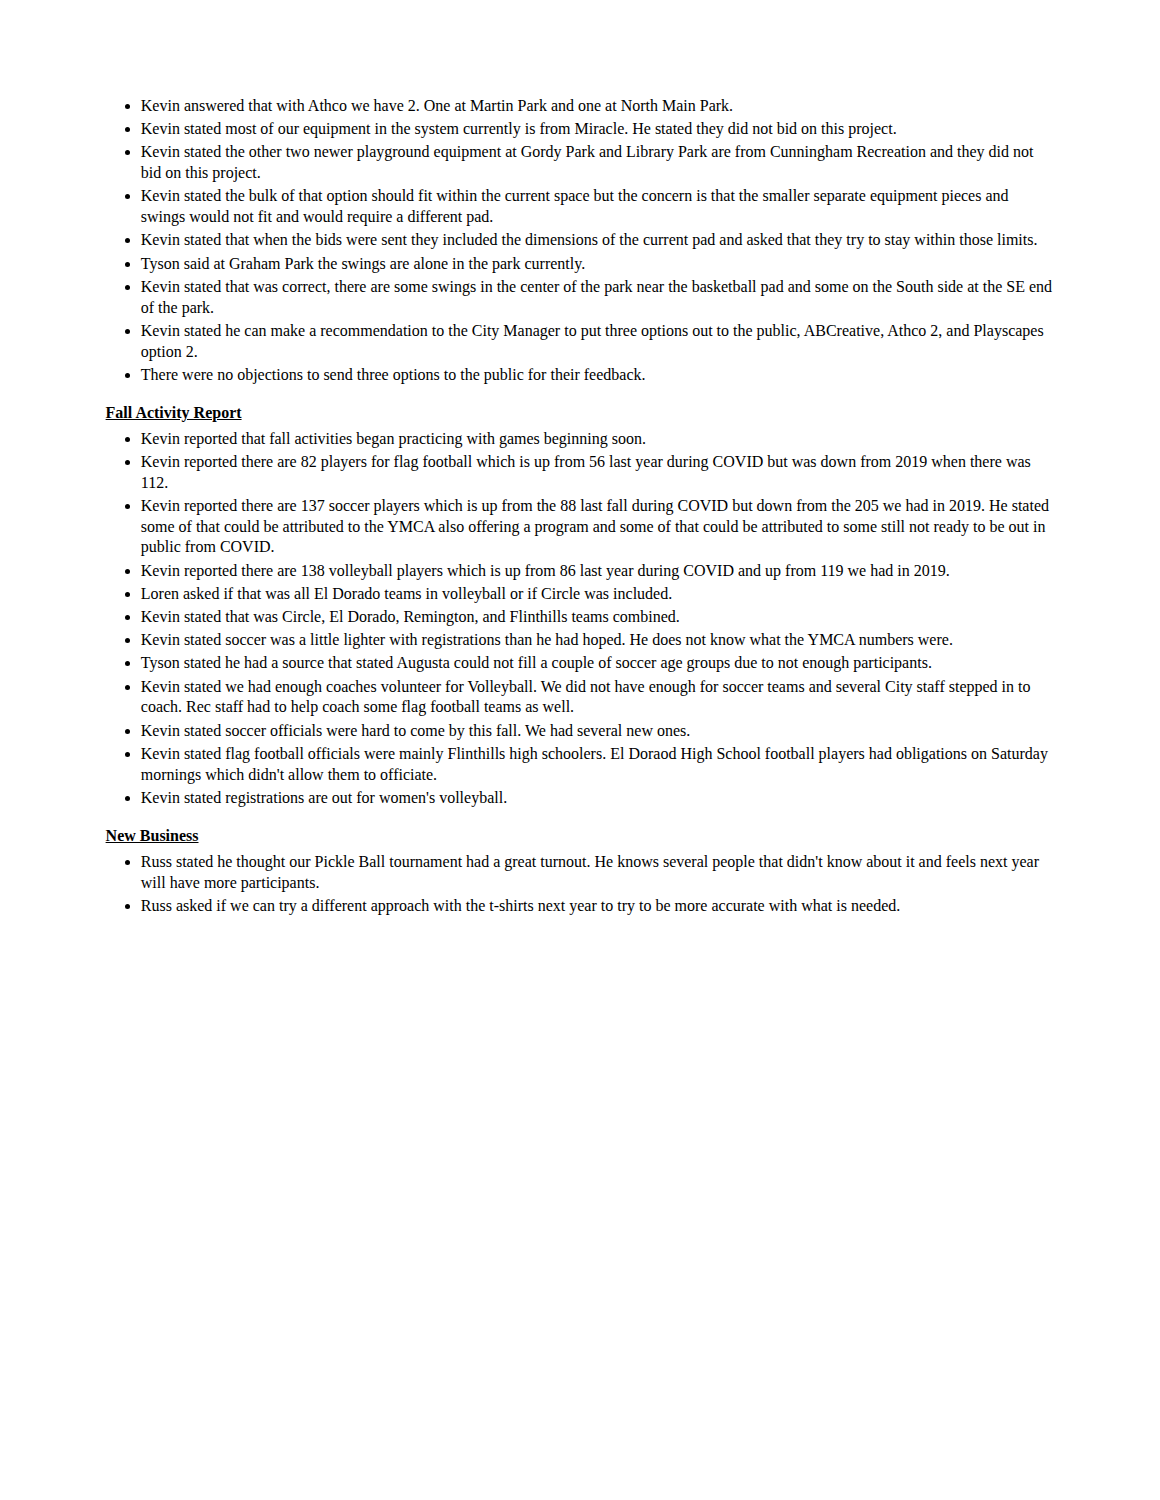Kevin answered that with Athco we have 2. One at Martin Park and one at North Main Park.
Kevin stated most of our equipment in the system currently is from Miracle. He stated they did not bid on this project.
Kevin stated the other two newer playground equipment at Gordy Park and Library Park are from Cunningham Recreation and they did not bid on this project.
Kevin stated the bulk of that option should fit within the current space but the concern is that the smaller separate equipment pieces and swings would not fit and would require a different pad.
Kevin stated that when the bids were sent they included the dimensions of the current pad and asked that they try to stay within those limits.
Tyson said at Graham Park the swings are alone in the park currently.
Kevin stated that was correct, there are some swings in the center of the park near the basketball pad and some on the South side at the SE end of the park.
Kevin stated he can make a recommendation to the City Manager to put three options out to the public, ABCreative, Athco 2, and Playscapes option 2.
There were no objections to send three options to the public for their feedback.
Fall Activity Report
Kevin reported that fall activities began practicing with games beginning soon.
Kevin reported there are 82 players for flag football which is up from 56 last year during COVID but was down from 2019 when there was 112.
Kevin reported there are 137 soccer players which is up from the 88 last fall during COVID but down from the 205 we had in 2019. He stated some of that could be attributed to the YMCA also offering a program and some of that could be attributed to some still not ready to be out in public from COVID.
Kevin reported there are 138 volleyball players which is up from 86 last year during COVID and up from 119 we had in 2019.
Loren asked if that was all El Dorado teams in volleyball or if Circle was included.
Kevin stated that was Circle, El Dorado, Remington, and Flinthills teams combined.
Kevin stated soccer was a little lighter with registrations than he had hoped. He does not know what the YMCA numbers were.
Tyson stated he had a source that stated Augusta could not fill a couple of soccer age groups due to not enough participants.
Kevin stated we had enough coaches volunteer for Volleyball. We did not have enough for soccer teams and several City staff stepped in to coach. Rec staff had to help coach some flag football teams as well.
Kevin stated soccer officials were hard to come by this fall. We had several new ones.
Kevin stated flag football officials were mainly Flinthills high schoolers. El Doraod High School football players had obligations on Saturday mornings which didn't allow them to officiate.
Kevin stated registrations are out for women's volleyball.
New Business
Russ stated he thought our Pickle Ball tournament had a great turnout. He knows several people that didn't know about it and feels next year will have more participants.
Russ asked if we can try a different approach with the t-shirts next year to try to be more accurate with what is needed.